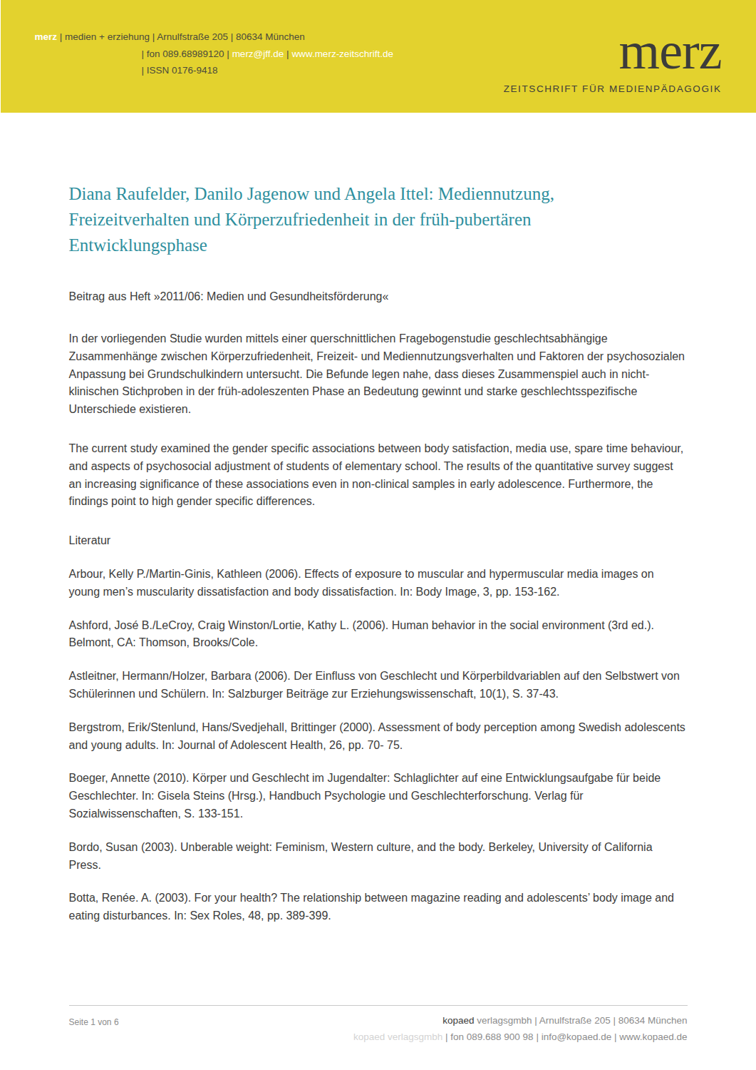merz | medien + erziehung | Arnulfstraße 205 | 80634 München
| fon 089.68989120 | merz@jff.de | www.merz-zeitschrift.de
| ISSN 0176-9418
merz Zeitschrift für Medienpädagogik
Diana Raufelder, Danilo Jagenow und Angela Ittel: Mediennutzung,
Freizeitverhalten und Körperzufriedenheit in der früh-pubertären
Entwicklungsphase
Beitrag aus Heft »2011/06: Medien und Gesundheitsförderung«
In der vorliegenden Studie wurden mittels einer querschnittlichen Fragebogenstudie geschlechtsabhängige Zusammenhänge zwischen Körperzufriedenheit, Freizeit- und Mediennutzungsverhalten und Faktoren der psychosozialen Anpassung bei Grundschulkindern untersucht. Die Befunde legen nahe, dass dieses Zusammenspiel auch in nicht-klinischen Stichproben in der früh-adoleszenten Phase an Bedeutung gewinnt und starke geschlechtsspezifische Unterschiede existieren.
The current study examined the gender specific associations between body satisfaction, media use, spare time behaviour, and aspects of psychosocial adjustment of students of elementary school. The results of the quantitative survey suggest an increasing significance of these associations even in non-clinical samples in early adolescence. Furthermore, the findings point to high gender specific differences.
Literatur
Arbour, Kelly P./Martin-Ginis, Kathleen (2006). Effects of exposure to muscular and hypermuscular media images on young men’s muscularity dissatisfaction and body dissatisfaction. In: Body Image, 3, pp. 153-162.
Ashford, José B./LeCroy, Craig Winston/Lortie, Kathy L. (2006). Human behavior in the social environment (3rd ed.). Belmont, CA: Thomson, Brooks/Cole.
Astleitner, Hermann/Holzer, Barbara (2006). Der Einfluss von Geschlecht und Körperbildvariablen auf den Selbstwert von Schülerinnen und Schülern. In: Salzburger Beiträge zur Erziehungswissenschaft, 10(1), S. 37-43.
Bergstrom, Erik/Stenlund, Hans/Svedjehall, Brittinger (2000). Assessment of body perception among Swedish adolescents and young adults. In: Journal of Adolescent Health, 26, pp. 70- 75.
Boeger, Annette (2010). Körper und Geschlecht im Jugendalter: Schlaglichter auf eine Entwicklungsaufgabe für beide Geschlechter. In: Gisela Steins (Hrsg.), Handbuch Psychologie und Geschlechterforschung. Verlag für Sozialwissenschaften, S. 133-151.
Bordo, Susan (2003). Unberable weight: Feminism, Western culture, and the body. Berkeley, University of California Press.
Botta, Renée. A. (2003). For your health? The relationship between magazine reading and adolescents’ body image and eating disturbances. In: Sex Roles, 48, pp. 389-399.
Seite 1 von 6
kopaed verlagsgmbh | Arnulfstraße 205 | 80634 München
kopaed verlagsgmbh | fon 089.688 900 98 | info@kopaed.de | www.kopaed.de